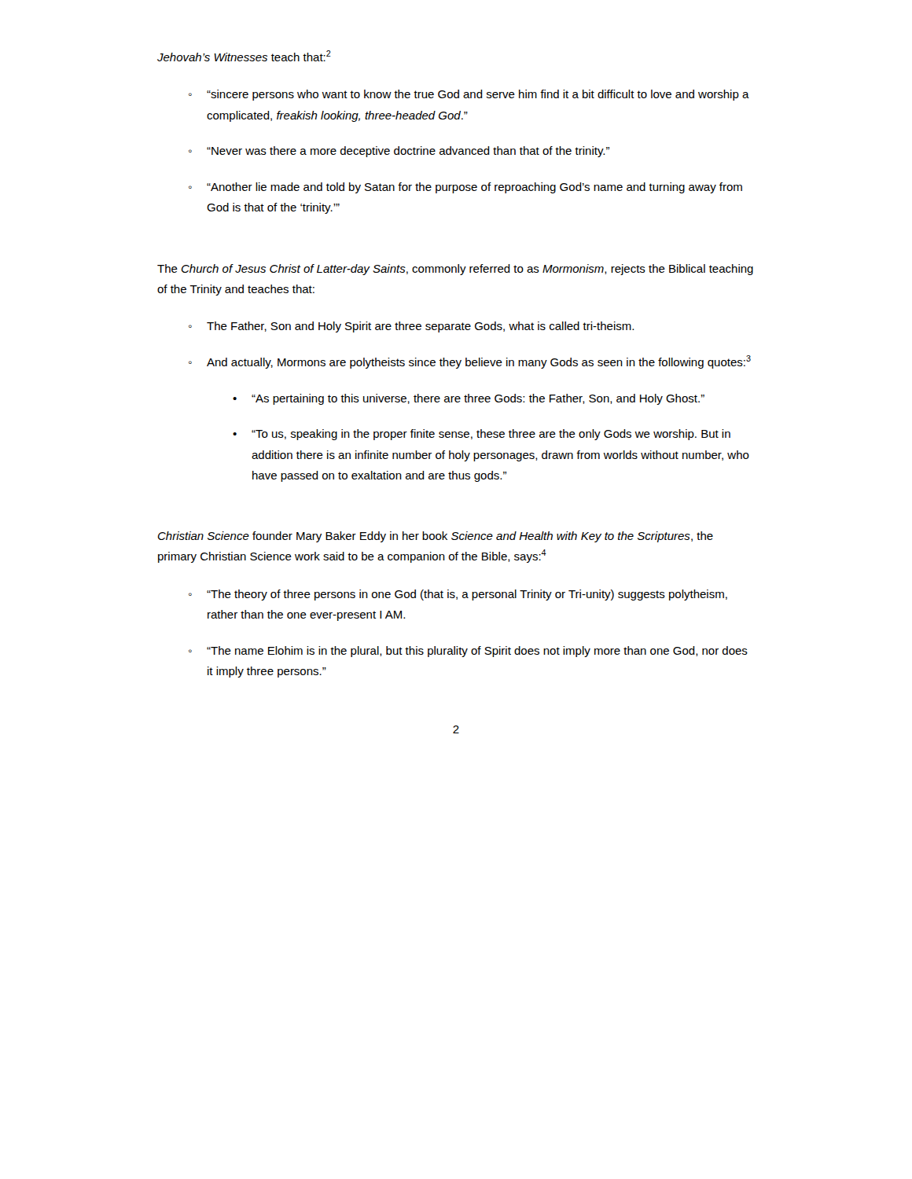Jehovah’s Witnesses teach that:2
“sincere persons who want to know the true God and serve him find it a bit difficult to love and worship a complicated, freakish looking, three-headed God.”
“Never was there a more deceptive doctrine advanced than that of the trinity.”
“Another lie made and told by Satan for the purpose of reproaching God’s name and turning away from God is that of the ‘trinity.’”
The Church of Jesus Christ of Latter-day Saints, commonly referred to as Mormonism, rejects the Biblical teaching of the Trinity and teaches that:
The Father, Son and Holy Spirit are three separate Gods, what is called tri-theism.
And actually, Mormons are polytheists since they believe in many Gods as seen in the following quotes:3
“As pertaining to this universe, there are three Gods: the Father, Son, and Holy Ghost.”
“To us, speaking in the proper finite sense, these three are the only Gods we worship. But in addition there is an infinite number of holy personages, drawn from worlds without number, who have passed on to exaltation and are thus gods.”
Christian Science founder Mary Baker Eddy in her book Science and Health with Key to the Scriptures, the primary Christian Science work said to be a companion of the Bible, says:4
“The theory of three persons in one God (that is, a personal Trinity or Tri-unity) suggests polytheism, rather than the one ever-present I AM.
“The name Elohim is in the plural, but this plurality of Spirit does not imply more than one God, nor does it imply three persons.”
2